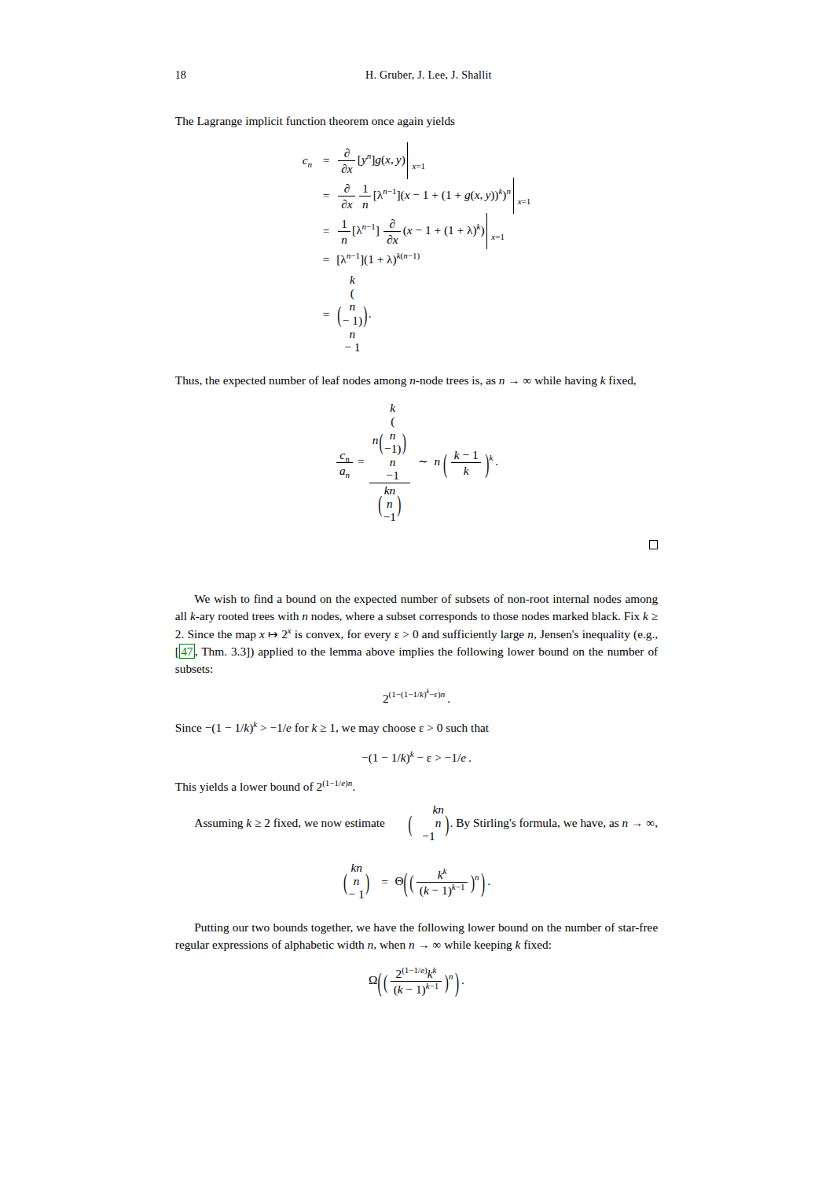18
H. Gruber, J. Lee, J. Shallit
The Lagrange implicit function theorem once again yields
| c n | = | ∂ ∂ x [ y n ] g ( x , y ) x =1 |
| | = | ∂ ∂ x 1 n [λ n −1 ]( x − 1 + (1 + g ( x , y )) k ) n x =1 |
| | = | 1 n [λ n −1 ] ∂ ∂ x ( x − 1 + (1 + λ) k ) x =1 |
| | = | [λ n −1 ](1 + λ) k ( n −1) |
| | = | k ( n − 1) n − 1 . |
Thus, the expected number of leaf nodes among n-node trees is, as n → ∞ while having k fixed,
cn an = nk(n−1) n−1 kn n−1 ∼ n k − 1 kk .
We wish to find a bound on the expected number of subsets of non-root internal nodes among all k-ary rooted trees with n nodes, where a subset corresponds to those nodes marked black. Fix k ≥ 2. Since the map x ↦ 2x is convex, for every ε > 0 and sufficiently large n, Jensen's inequality (e.g., [47, Thm. 3.3]) applied to the lemma above implies the following lower bound on the number of subsets:
2(1−(1−1/k)k−ε)n .
Since −(1 − 1/k)k > −1/e for k ≥ 1, we may choose ε > 0 such that
−(1 − 1/k)k − ε > −1/e .
This yields a lower bound of 2(1−1/e)n.
Assuming k ≥ 2 fixed, we now estimate kn n−1. By Stirling's formula, we have, as n → ∞,
| kn n − 1 | = | Θ k k ( k − 1) k −1 n . |
Putting our two bounds together, we have the following lower bound on the number of star-free regular expressions of alphabetic width n, when n → ∞ while keeping k fixed:
Ω2(1−1/e)kk(k − 1)k−1n .